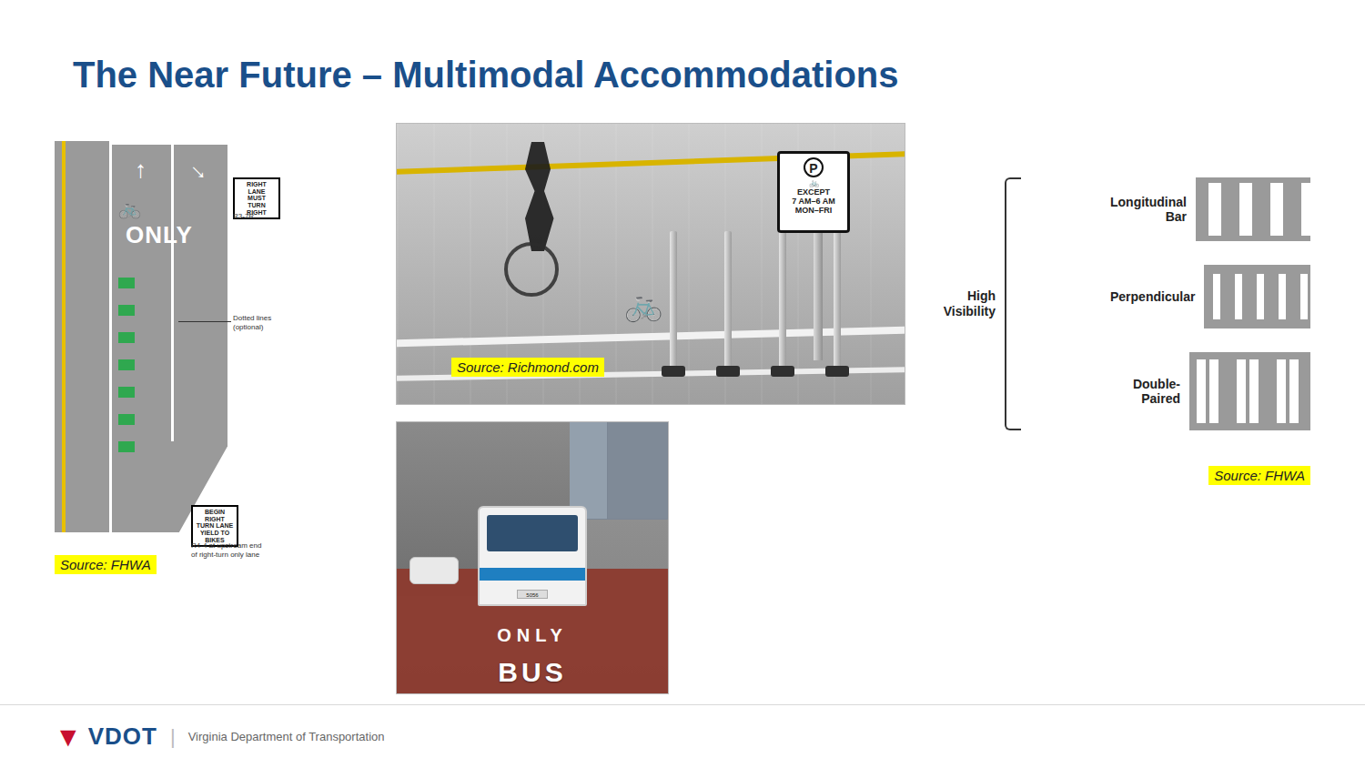The Near Future – Multimodal Accommodations
↑
→
🚲
ONLY
RIGHT LANE
MUST
TURN RIGHT
R3-7R
Dotted lines
(optional)
BEGIN
RIGHT TURN LANE
YIELD TO BIKES
R4-4 at upstream end
of right-turn only lane
Source: FHWA
🚲
P
🚲
EXCEPT
7 AM–6 AM
MON–FRI
Source: Richmond.com
5056
ONLY
BUS
Source: NACTO
High
Visibility
Longitudinal
Bar
Perpendicular
Double-Paired
Source: FHWA
▼VDOT
|
Virginia Department of Transportation